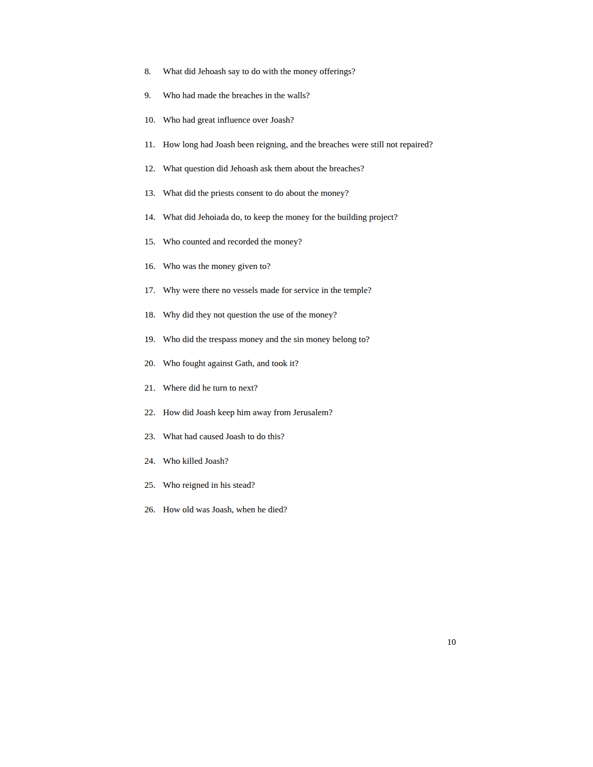8. What did Jehoash say to do with the money offerings?
9. Who had made the breaches in the walls?
10. Who had great influence over Joash?
11. How long had Joash been reigning, and the breaches were still not repaired?
12. What question did Jehoash ask them about the breaches?
13. What did the priests consent to do about the money?
14. What did Jehoiada do, to keep the money for the building project?
15. Who counted and recorded the money?
16. Who was the money given to?
17. Why were there no vessels made for service in the temple?
18. Why did they not question the use of the money?
19. Who did the trespass money and the sin money belong to?
20. Who fought against Gath, and took it?
21. Where did he turn to next?
22. How did Joash keep him away from Jerusalem?
23. What had caused Joash to do this?
24. Who killed Joash?
25. Who reigned in his stead?
26. How old was Joash, when he died?
10